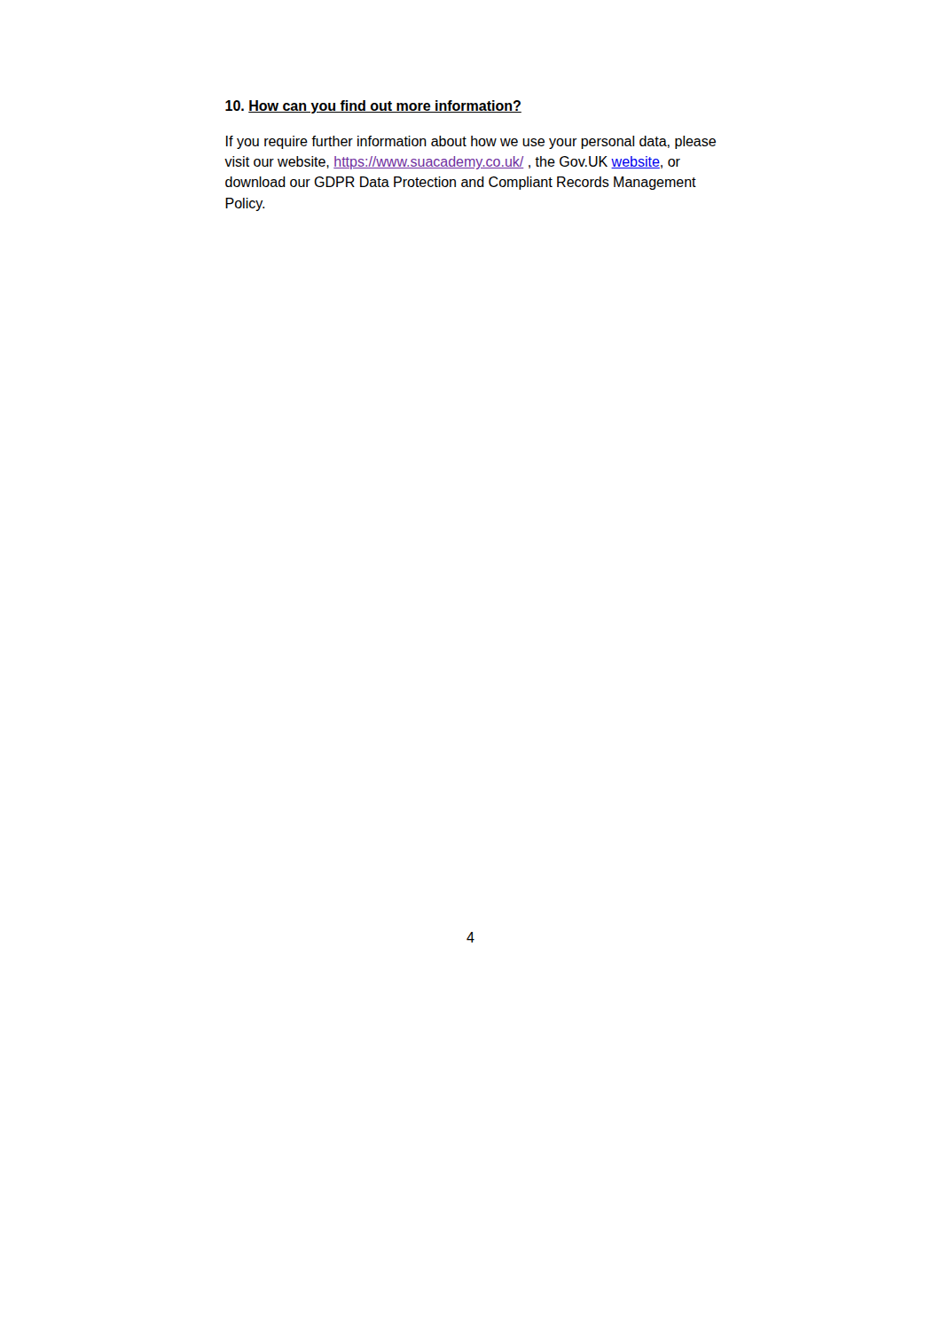10. How can you find out more information?
If you require further information about how we use your personal data, please visit our website, https://www.suacademy.co.uk/ , the Gov.UK website, or download our GDPR Data Protection and Compliant Records Management Policy.
4